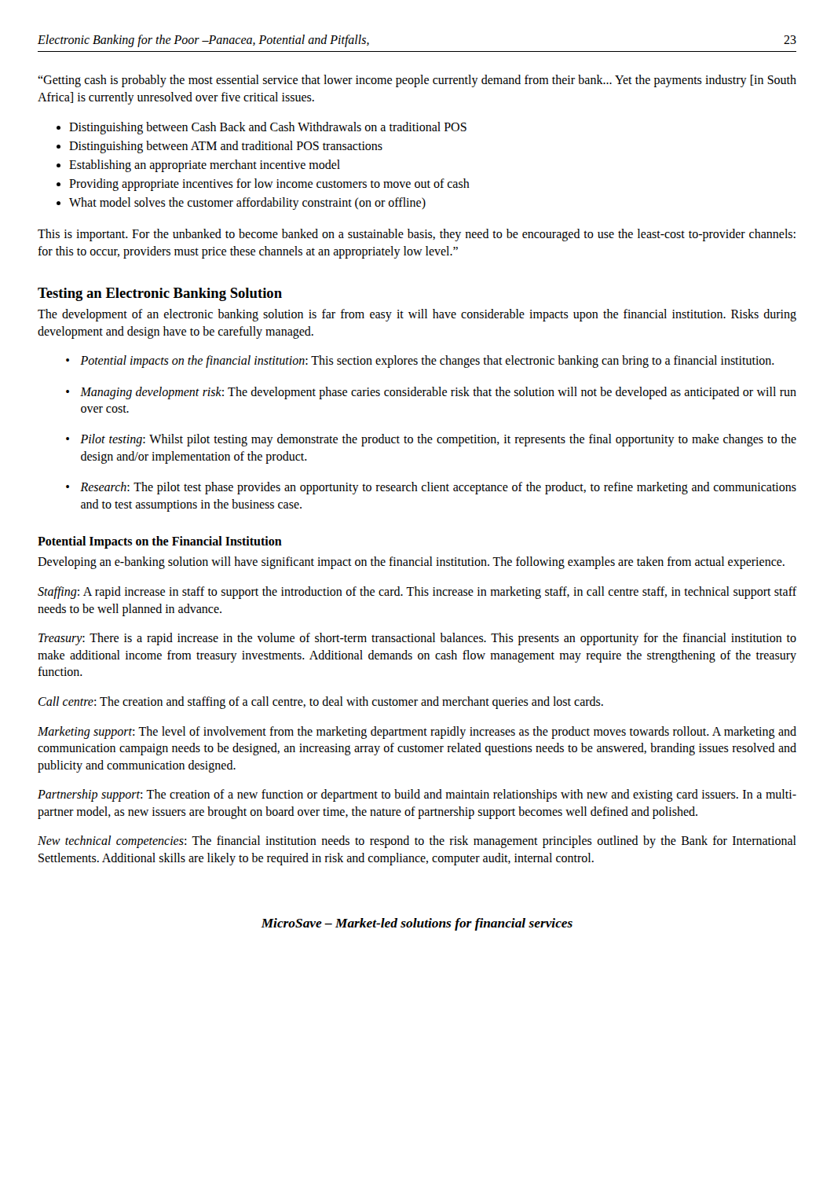Electronic Banking for the Poor –Panacea, Potential and Pitfalls, 23
“Getting cash is probably the most essential service that lower income people currently demand from their bank... Yet the payments industry [in South Africa] is currently unresolved over five critical issues.
Distinguishing between Cash Back and Cash Withdrawals on a traditional POS
Distinguishing between ATM and traditional POS transactions
Establishing an appropriate merchant incentive model
Providing appropriate incentives for low income customers to move out of cash
What model solves the customer affordability constraint (on or offline)
This is important. For the unbanked to become banked on a sustainable basis, they need to be encouraged to use the least-cost to-provider channels: for this to occur, providers must price these channels at an appropriately low level.”
Testing an Electronic Banking Solution
The development of an electronic banking solution is far from easy it will have considerable impacts upon the financial institution. Risks during development and design have to be carefully managed.
Potential impacts on the financial institution: This section explores the changes that electronic banking can bring to a financial institution.
Managing development risk: The development phase caries considerable risk that the solution will not be developed as anticipated or will run over cost.
Pilot testing: Whilst pilot testing may demonstrate the product to the competition, it represents the final opportunity to make changes to the design and/or implementation of the product.
Research: The pilot test phase provides an opportunity to research client acceptance of the product, to refine marketing and communications and to test assumptions in the business case.
Potential Impacts on the Financial Institution
Developing an e-banking solution will have significant impact on the financial institution. The following examples are taken from actual experience.
Staffing: A rapid increase in staff to support the introduction of the card. This increase in marketing staff, in call centre staff, in technical support staff needs to be well planned in advance.
Treasury: There is a rapid increase in the volume of short-term transactional balances. This presents an opportunity for the financial institution to make additional income from treasury investments. Additional demands on cash flow management may require the strengthening of the treasury function.
Call centre: The creation and staffing of a call centre, to deal with customer and merchant queries and lost cards.
Marketing support: The level of involvement from the marketing department rapidly increases as the product moves towards rollout. A marketing and communication campaign needs to be designed, an increasing array of customer related questions needs to be answered, branding issues resolved and publicity and communication designed.
Partnership support: The creation of a new function or department to build and maintain relationships with new and existing card issuers. In a multi-partner model, as new issuers are brought on board over time, the nature of partnership support becomes well defined and polished.
New technical competencies: The financial institution needs to respond to the risk management principles outlined by the Bank for International Settlements. Additional skills are likely to be required in risk and compliance, computer audit, internal control.
MicroSave – Market-led solutions for financial services